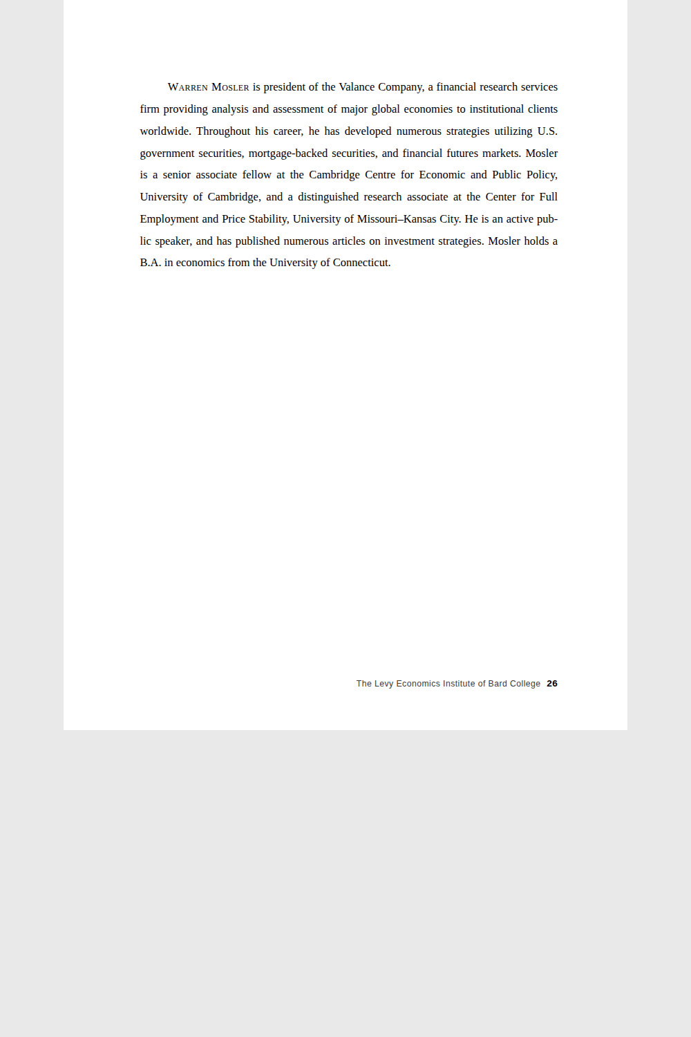Warren Mosler is president of the Valance Company, a financial research services firm providing analysis and assessment of major global economies to institutional clients worldwide. Throughout his career, he has developed numerous strategies utilizing U.S. government securities, mortgage-backed securities, and financial futures markets. Mosler is a senior associate fellow at the Cambridge Centre for Economic and Public Policy, University of Cambridge, and a distinguished research associate at the Center for Full Employment and Price Stability, University of Missouri–Kansas City. He is an active public speaker, and has published numerous articles on investment strategies. Mosler holds a B.A. in economics from the University of Connecticut.
The Levy Economics Institute of Bard College26